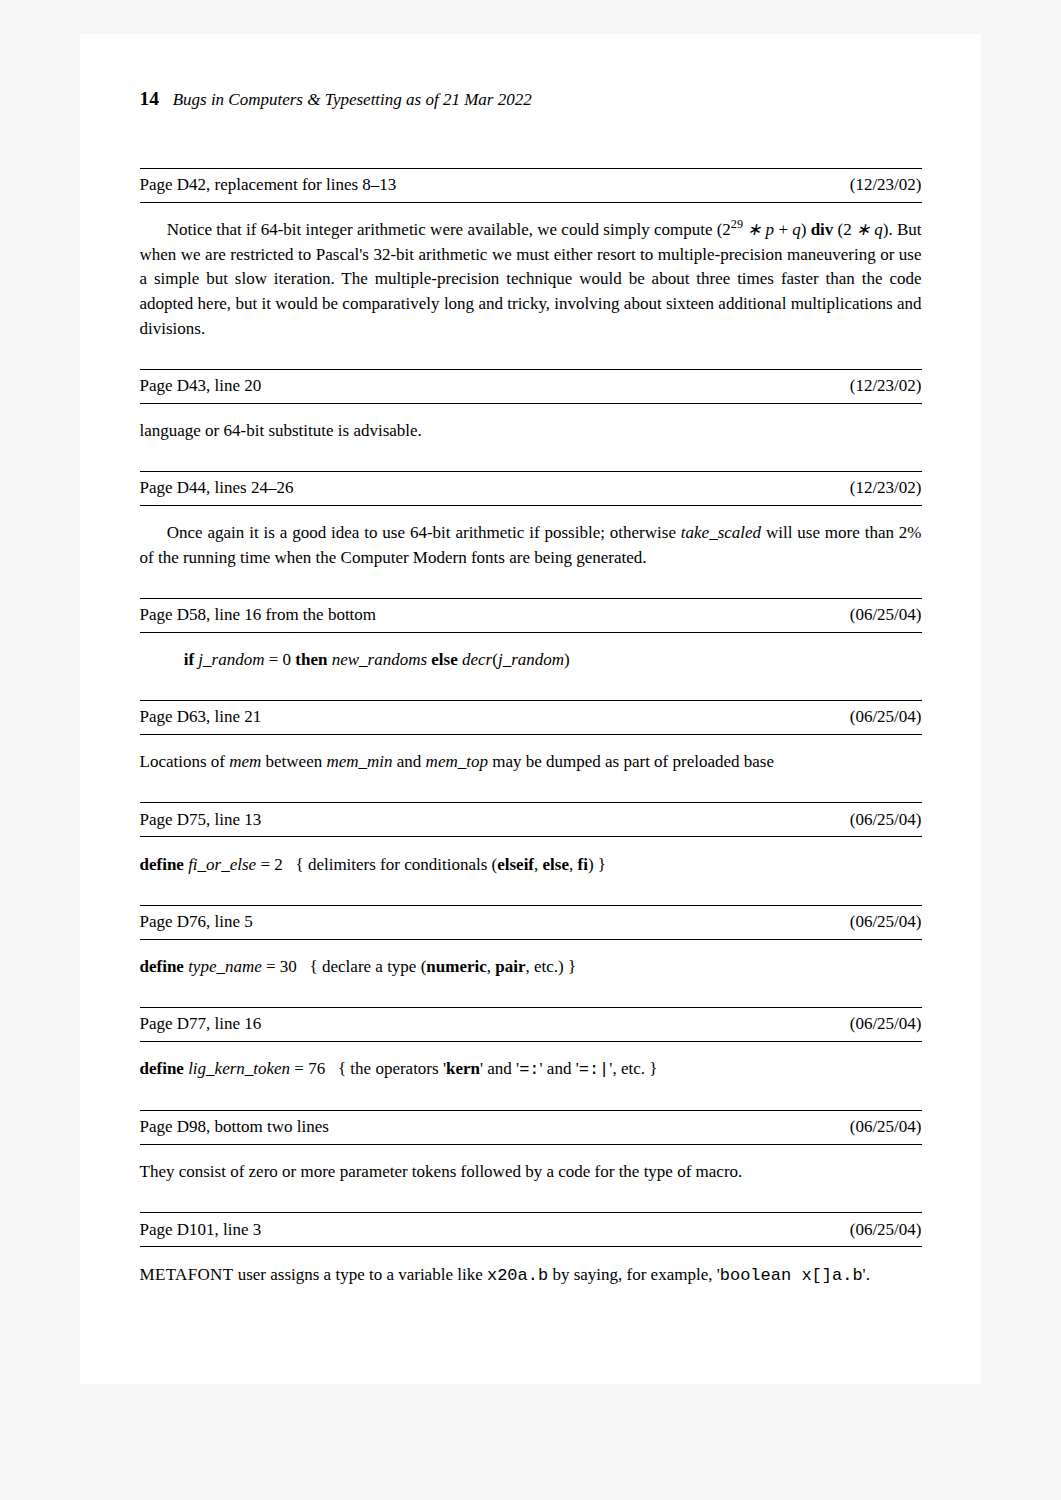14 Bugs in Computers & Typesetting as of 21 Mar 2022
Page D42, replacement for lines 8–13 (12/23/02)
Notice that if 64-bit integer arithmetic were available, we could simply compute (229 ∗ p + q) div (2 ∗ q). But when we are restricted to Pascal's 32-bit arithmetic we must either resort to multiple-precision maneuvering or use a simple but slow iteration. The multiple-precision technique would be about three times faster than the code adopted here, but it would be comparatively long and tricky, involving about sixteen additional multiplications and divisions.
Page D43, line 20 (12/23/02)
language or 64-bit substitute is advisable.
Page D44, lines 24–26 (12/23/02)
Once again it is a good idea to use 64-bit arithmetic if possible; otherwise take_scaled will use more than 2% of the running time when the Computer Modern fonts are being generated.
Page D58, line 16 from the bottom (06/25/04)
if j_random = 0 then new_randoms else decr(j_random)
Page D63, line 21 (06/25/04)
Locations of mem between mem_min and mem_top may be dumped as part of preloaded base
Page D75, line 13 (06/25/04)
define fi_or_else = 2 { delimiters for conditionals (elseif, else, fi) }
Page D76, line 5 (06/25/04)
define type_name = 30 { declare a type (numeric, pair, etc.) }
Page D77, line 16 (06/25/04)
define lig_kern_token = 76 { the operators 'kern' and '=:' and '=:|', etc. }
Page D98, bottom two lines (06/25/04)
They consist of zero or more parameter tokens followed by a code for the type of macro.
Page D101, line 3 (06/25/04)
METAFONT user assigns a type to a variable like x20a.b by saying, for example, 'boolean x[]a.b'.